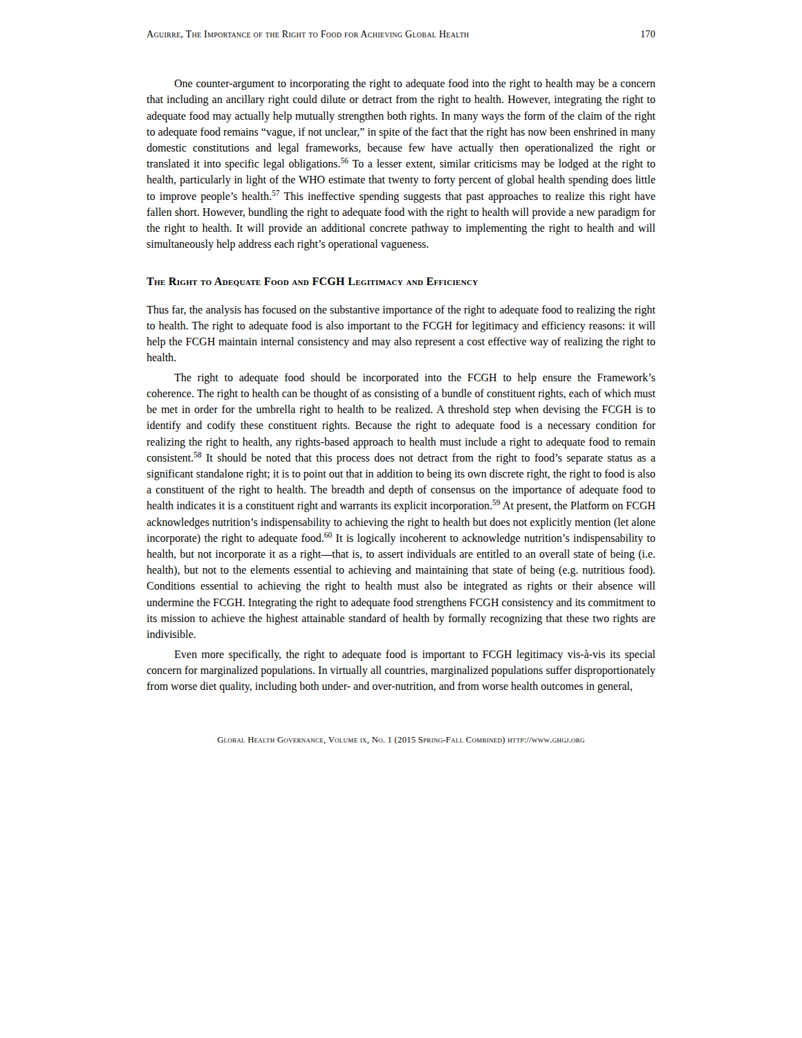Aguirre, The Importance of the Right to Food for Achieving Global Health 170
One counter-argument to incorporating the right to adequate food into the right to health may be a concern that including an ancillary right could dilute or detract from the right to health. However, integrating the right to adequate food may actually help mutually strengthen both rights. In many ways the form of the claim of the right to adequate food remains “vague, if not unclear,” in spite of the fact that the right has now been enshrined in many domestic constitutions and legal frameworks, because few have actually then operationalized the right or translated it into specific legal obligations.56 To a lesser extent, similar criticisms may be lodged at the right to health, particularly in light of the WHO estimate that twenty to forty percent of global health spending does little to improve people’s health.57 This ineffective spending suggests that past approaches to realize this right have fallen short. However, bundling the right to adequate food with the right to health will provide a new paradigm for the right to health. It will provide an additional concrete pathway to implementing the right to health and will simultaneously help address each right’s operational vagueness.
The Right to Adequate Food and FCGH Legitimacy and Efficiency
Thus far, the analysis has focused on the substantive importance of the right to adequate food to realizing the right to health. The right to adequate food is also important to the FCGH for legitimacy and efficiency reasons: it will help the FCGH maintain internal consistency and may also represent a cost effective way of realizing the right to health.
The right to adequate food should be incorporated into the FCGH to help ensure the Framework’s coherence. The right to health can be thought of as consisting of a bundle of constituent rights, each of which must be met in order for the umbrella right to health to be realized. A threshold step when devising the FCGH is to identify and codify these constituent rights. Because the right to adequate food is a necessary condition for realizing the right to health, any rights-based approach to health must include a right to adequate food to remain consistent.58 It should be noted that this process does not detract from the right to food’s separate status as a significant standalone right; it is to point out that in addition to being its own discrete right, the right to food is also a constituent of the right to health. The breadth and depth of consensus on the importance of adequate food to health indicates it is a constituent right and warrants its explicit incorporation.59 At present, the Platform on FCGH acknowledges nutrition’s indispensability to achieving the right to health but does not explicitly mention (let alone incorporate) the right to adequate food.60 It is logically incoherent to acknowledge nutrition’s indispensability to health, but not incorporate it as a right—that is, to assert individuals are entitled to an overall state of being (i.e. health), but not to the elements essential to achieving and maintaining that state of being (e.g. nutritious food). Conditions essential to achieving the right to health must also be integrated as rights or their absence will undermine the FCGH. Integrating the right to adequate food strengthens FCGH consistency and its commitment to its mission to achieve the highest attainable standard of health by formally recognizing that these two rights are indivisible.
Even more specifically, the right to adequate food is important to FCGH legitimacy vis-à-vis its special concern for marginalized populations. In virtually all countries, marginalized populations suffer disproportionately from worse diet quality, including both under- and over-nutrition, and from worse health outcomes in general,
Global Health Governance, Volume ix, No. 1 (2015 Spring-Fall Combined) http://www.ghgj.org